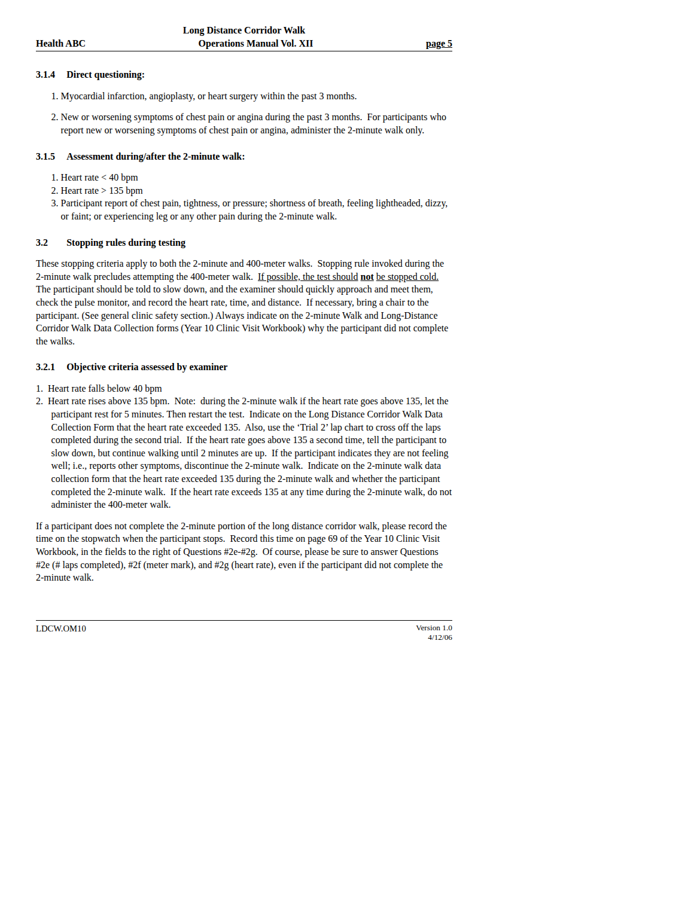Long Distance Corridor Walk
Health ABC Operations Manual Vol. XII page 5
3.1.4 Direct questioning:
Myocardial infarction, angioplasty, or heart surgery within the past 3 months.
New or worsening symptoms of chest pain or angina during the past 3 months. For participants who report new or worsening symptoms of chest pain or angina, administer the 2-minute walk only.
3.1.5 Assessment during/after the 2-minute walk:
Heart rate < 40 bpm
Heart rate > 135 bpm
Participant report of chest pain, tightness, or pressure; shortness of breath, feeling lightheaded, dizzy, or faint; or experiencing leg or any other pain during the 2-minute walk.
3.2 Stopping rules during testing
These stopping criteria apply to both the 2-minute and 400-meter walks. Stopping rule invoked during the 2-minute walk precludes attempting the 400-meter walk. If possible, the test should not be stopped cold. The participant should be told to slow down, and the examiner should quickly approach and meet them, check the pulse monitor, and record the heart rate, time, and distance. If necessary, bring a chair to the participant. (See general clinic safety section.) Always indicate on the 2-minute Walk and Long-Distance Corridor Walk Data Collection forms (Year 10 Clinic Visit Workbook) why the participant did not complete the walks.
3.2.1 Objective criteria assessed by examiner
1. Heart rate falls below 40 bpm
2. Heart rate rises above 135 bpm. Note: during the 2-minute walk if the heart rate goes above 135, let the participant rest for 5 minutes. Then restart the test. Indicate on the Long Distance Corridor Walk Data Collection Form that the heart rate exceeded 135. Also, use the ‘Trial 2’ lap chart to cross off the laps completed during the second trial. If the heart rate goes above 135 a second time, tell the participant to slow down, but continue walking until 2 minutes are up. If the participant indicates they are not feeling well; i.e., reports other symptoms, discontinue the 2-minute walk. Indicate on the 2-minute walk data collection form that the heart rate exceeded 135 during the 2-minute walk and whether the participant completed the 2-minute walk. If the heart rate exceeds 135 at any time during the 2-minute walk, do not administer the 400-meter walk.
If a participant does not complete the 2-minute portion of the long distance corridor walk, please record the time on the stopwatch when the participant stops. Record this time on page 69 of the Year 10 Clinic Visit Workbook, in the fields to the right of Questions #2e-#2g. Of course, please be sure to answer Questions #2e (# laps completed), #2f (meter mark), and #2g (heart rate), even if the participant did not complete the 2-minute walk.
LDCW.OM10
Version 1.0
4/12/06